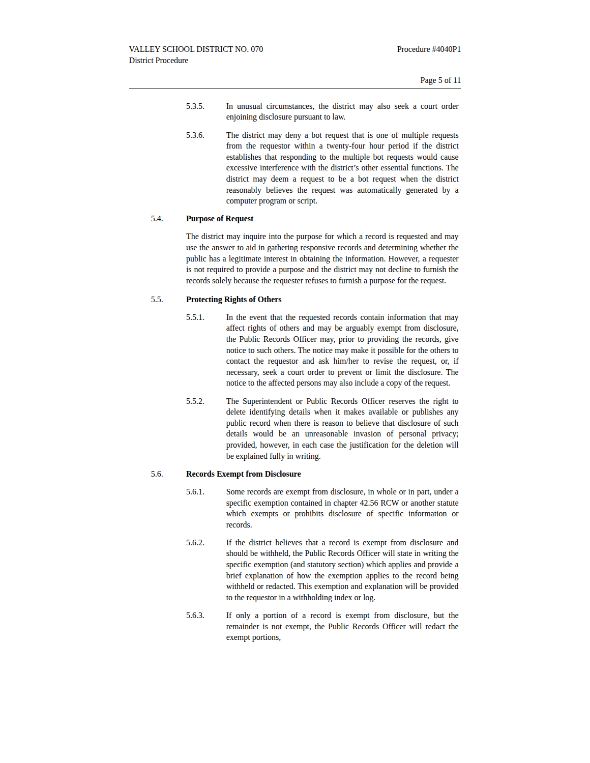VALLEY SCHOOL DISTRICT NO. 070
District Procedure
Procedure #4040P1
Page 5 of 11
5.3.5.
In unusual circumstances, the district may also seek a court order enjoining disclosure pursuant to law.
5.3.6.
The district may deny a bot request that is one of multiple requests from the requestor within a twenty-four hour period if the district establishes that responding to the multiple bot requests would cause excessive interference with the district’s other essential functions. The district may deem a request to be a bot request when the district reasonably believes the request was automatically generated by a computer program or script.
5.4.
Purpose of Request
The district may inquire into the purpose for which a record is requested and may use the answer to aid in gathering responsive records and determining whether the public has a legitimate interest in obtaining the information. However, a requester is not required to provide a purpose and the district may not decline to furnish the records solely because the requester refuses to furnish a purpose for the request.
5.5.
Protecting Rights of Others
5.5.1.
In the event that the requested records contain information that may affect rights of others and may be arguably exempt from disclosure, the Public Records Officer may, prior to providing the records, give notice to such others. The notice may make it possible for the others to contact the requestor and ask him/her to revise the request, or, if necessary, seek a court order to prevent or limit the disclosure. The notice to the affected persons may also include a copy of the request.
5.5.2.
The Superintendent or Public Records Officer reserves the right to delete identifying details when it makes available or publishes any public record when there is reason to believe that disclosure of such details would be an unreasonable invasion of personal privacy; provided, however, in each case the justification for the deletion will be explained fully in writing.
5.6.
Records Exempt from Disclosure
5.6.1.
Some records are exempt from disclosure, in whole or in part, under a specific exemption contained in chapter 42.56 RCW or another statute which exempts or prohibits disclosure of specific information or records.
5.6.2.
If the district believes that a record is exempt from disclosure and should be withheld, the Public Records Officer will state in writing the specific exemption (and statutory section) which applies and provide a brief explanation of how the exemption applies to the record being withheld or redacted. This exemption and explanation will be provided to the requestor in a withholding index or log.
5.6.3.
If only a portion of a record is exempt from disclosure, but the remainder is not exempt, the Public Records Officer will redact the exempt portions,